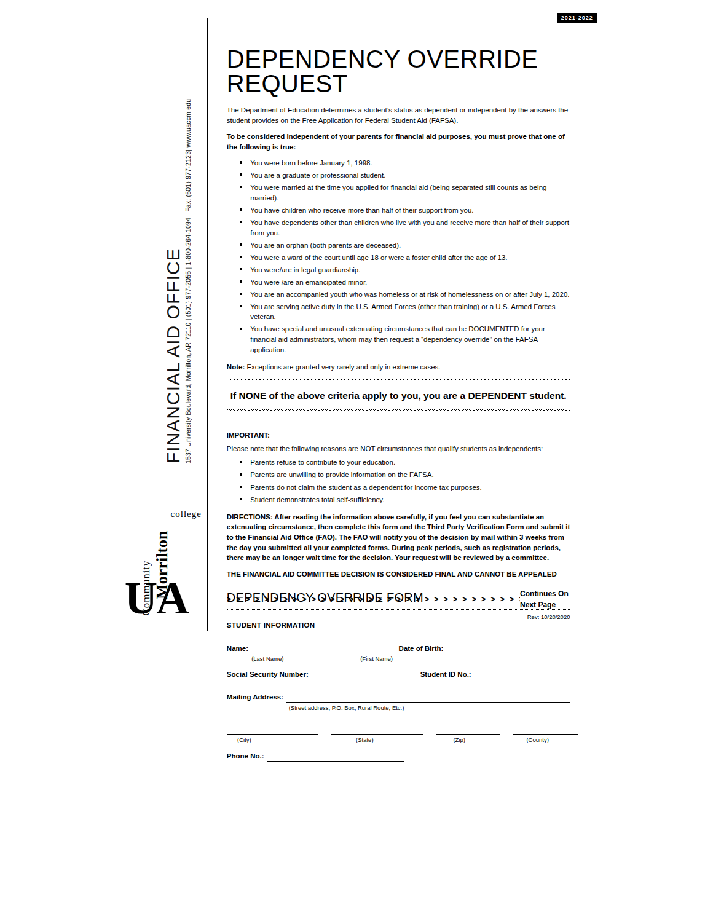2021-2022
FINANCIAL AID OFFICE
1537 University Boulevard, Morrilton, AR 72110 | (501) 977-2055 | 1-800-264-1094 | Fax: (501) 977-2123| www.uaccm.edu
UA
Community
college
Morrilton
DEPENDENCY OVERRIDE REQUEST
The Department of Education determines a student’s status as dependent or independent by the answers the student provides on the Free Application for Federal Student Aid (FAFSA).
To be considered independent of your parents for financial aid purposes, you must prove that one of the following is true:
You were born before January 1, 1998.
You are a graduate or professional student.
You were married at the time you applied for financial aid (being separated still counts as being married).
You have children who receive more than half of their support from you.
You have dependents other than children who live with you and receive more than half of their support from you.
You are an orphan (both parents are deceased).
You were a ward of the court until age 18 or were a foster child after the age of 13.
You were/are in legal guardianship.
You were /are an emancipated minor.
You are an accompanied youth who was homeless or at risk of homelessness on or after July 1, 2020.
You are serving active duty in the U.S. Armed Forces (other than training) or a U.S. Armed Forces veteran.
You have special and unusual extenuating circumstances that can be DOCUMENTED for your financial aid administrators, whom may then request a “dependency override” on the FAFSA application.
Note: Exceptions are granted very rarely and only in extreme cases.
If NONE of the above criteria apply to you, you are a DEPENDENT student.
IMPORTANT:
Please note that the following reasons are NOT circumstances that qualify students as independents:
Parents refuse to contribute to your education.
Parents are unwilling to provide information on the FAFSA.
Parents do not claim the student as a dependent for income tax purposes.
Student demonstrates total self-sufficiency.
DIRECTIONS: After reading the information above carefully, if you feel you can substantiate an extenuating circumstance, then complete this form and the Third Party Verification Form and submit it to the Financial Aid Office (FAO). The FAO will notify you of the decision by mail within 3 weeks from the day you submitted all your completed forms. During peak periods, such as registration periods, there may be an longer wait time for the decision. Your request will be reviewed by a committee.
THE FINANCIAL AID COMMITTEE DECISION IS CONSIDERED FINAL AND CANNOT BE APPEALED
DEPENDENCY OVERRIDE FORM
STUDENT INFORMATION
Name:
Date of Birth:
(Last Name) (First Name)
Social Security Number:
Student ID No.:
Mailing Address:
(Street address, P.O. Box, Rural Route, Etc.)
(City) (State) (Zip) (County)
Phone No.:
> > > > > > > > > > > > > > > > > > > > > > > > > > > > > > > > > > > > > > > > > > > > > > > > > > > > >
Continues On Next Page
Rev: 10/20/2020